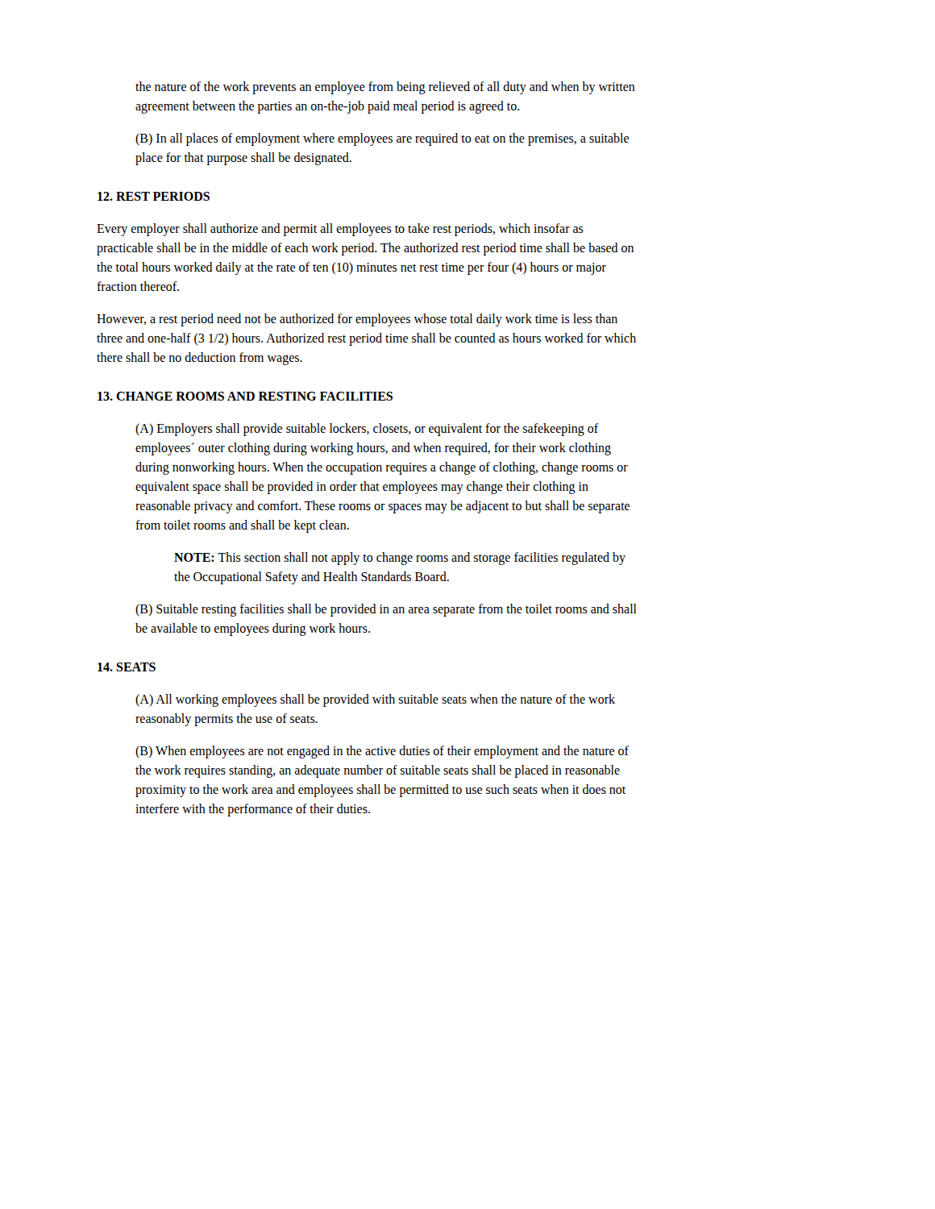the nature of the work prevents an employee from being relieved of all duty and when by written agreement between the parties an on-the-job paid meal period is agreed to.
(B) In all places of employment where employees are required to eat on the premises, a suitable place for that purpose shall be designated.
12. REST PERIODS
Every employer shall authorize and permit all employees to take rest periods, which insofar as practicable shall be in the middle of each work period. The authorized rest period time shall be based on the total hours worked daily at the rate of ten (10) minutes net rest time per four (4) hours or major fraction thereof.
However, a rest period need not be authorized for employees whose total daily work time is less than three and one-half (3 1/2) hours. Authorized rest period time shall be counted as hours worked for which there shall be no deduction from wages.
13. CHANGE ROOMS AND RESTING FACILITIES
(A) Employers shall provide suitable lockers, closets, or equivalent for the safekeeping of employees´ outer clothing during working hours, and when required, for their work clothing during nonworking hours. When the occupation requires a change of clothing, change rooms or equivalent space shall be provided in order that employees may change their clothing in reasonable privacy and comfort. These rooms or spaces may be adjacent to but shall be separate from toilet rooms and shall be kept clean.
NOTE: This section shall not apply to change rooms and storage facilities regulated by the Occupational Safety and Health Standards Board.
(B) Suitable resting facilities shall be provided in an area separate from the toilet rooms and shall be available to employees during work hours.
14. SEATS
(A) All working employees shall be provided with suitable seats when the nature of the work reasonably permits the use of seats.
(B) When employees are not engaged in the active duties of their employment and the nature of the work requires standing, an adequate number of suitable seats shall be placed in reasonable proximity to the work area and employees shall be permitted to use such seats when it does not interfere with the performance of their duties.